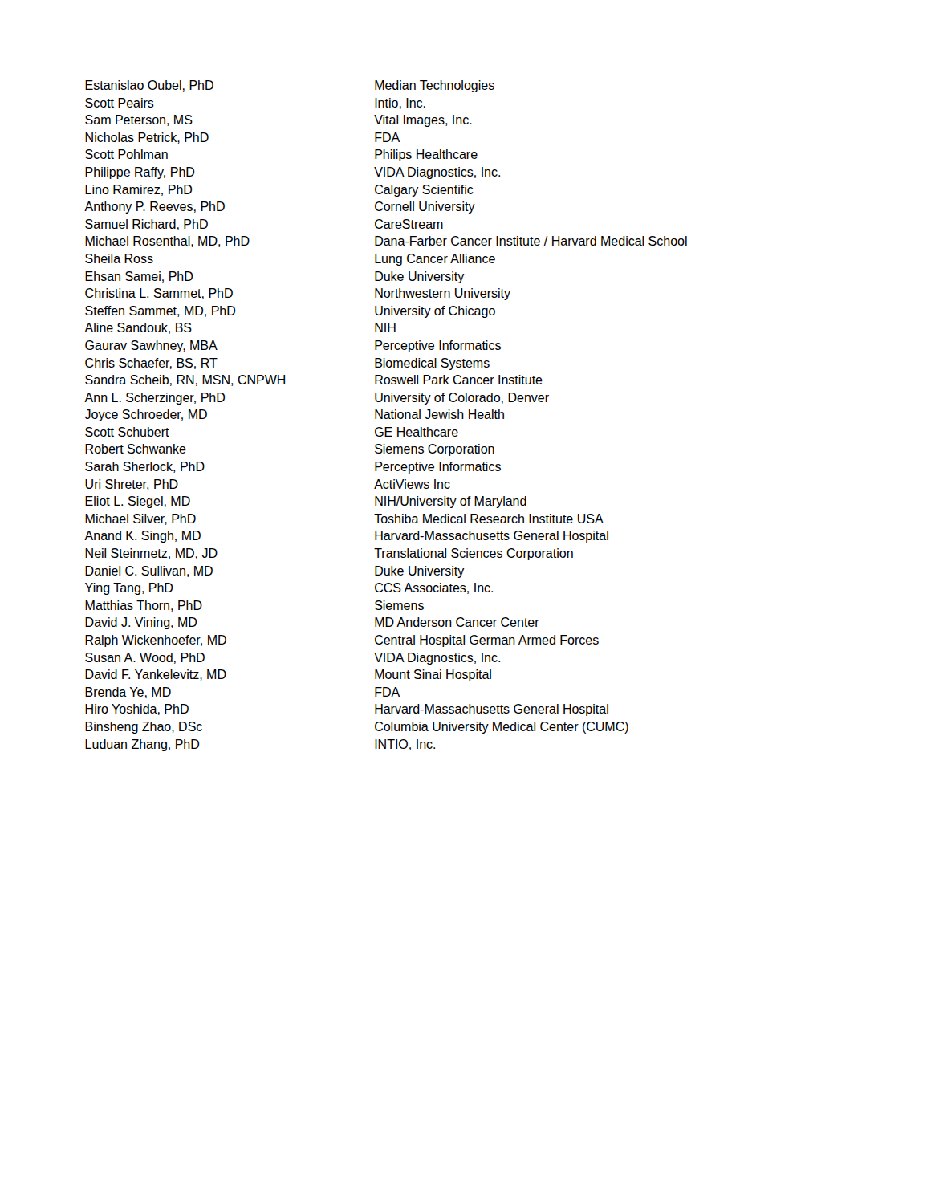| Estanislao Oubel, PhD | Median Technologies |
| Scott Peairs | Intio, Inc. |
| Sam Peterson, MS | Vital Images, Inc. |
| Nicholas Petrick, PhD | FDA |
| Scott Pohlman | Philips Healthcare |
| Philippe Raffy, PhD | VIDA Diagnostics, Inc. |
| Lino Ramirez, PhD | Calgary Scientific |
| Anthony P. Reeves, PhD | Cornell University |
| Samuel Richard, PhD | CareStream |
| Michael Rosenthal, MD, PhD | Dana-Farber Cancer Institute / Harvard Medical School |
| Sheila Ross | Lung Cancer Alliance |
| Ehsan Samei, PhD | Duke University |
| Christina L. Sammet, PhD | Northwestern University |
| Steffen Sammet, MD, PhD | University of Chicago |
| Aline Sandouk, BS | NIH |
| Gaurav Sawhney, MBA | Perceptive Informatics |
| Chris Schaefer, BS, RT | Biomedical Systems |
| Sandra Scheib, RN, MSN, CNPWH | Roswell Park Cancer Institute |
| Ann L. Scherzinger, PhD | University of Colorado, Denver |
| Joyce Schroeder, MD | National Jewish Health |
| Scott Schubert | GE Healthcare |
| Robert Schwanke | Siemens Corporation |
| Sarah Sherlock, PhD | Perceptive Informatics |
| Uri Shreter, PhD | ActiViews Inc |
| Eliot L. Siegel, MD | NIH/University of Maryland |
| Michael Silver, PhD | Toshiba Medical Research Institute USA |
| Anand K. Singh, MD | Harvard-Massachusetts General Hospital |
| Neil Steinmetz, MD, JD | Translational Sciences Corporation |
| Daniel C. Sullivan, MD | Duke University |
| Ying Tang, PhD | CCS Associates, Inc. |
| Matthias Thorn, PhD | Siemens |
| David J. Vining, MD | MD Anderson Cancer Center |
| Ralph Wickenhoefer, MD | Central Hospital German Armed Forces |
| Susan A. Wood, PhD | VIDA Diagnostics, Inc. |
| David F. Yankelevitz, MD | Mount Sinai Hospital |
| Brenda Ye, MD | FDA |
| Hiro Yoshida, PhD | Harvard-Massachusetts General Hospital |
| Binsheng Zhao, DSc | Columbia University Medical Center (CUMC) |
| Luduan Zhang, PhD | INTIO, Inc. |